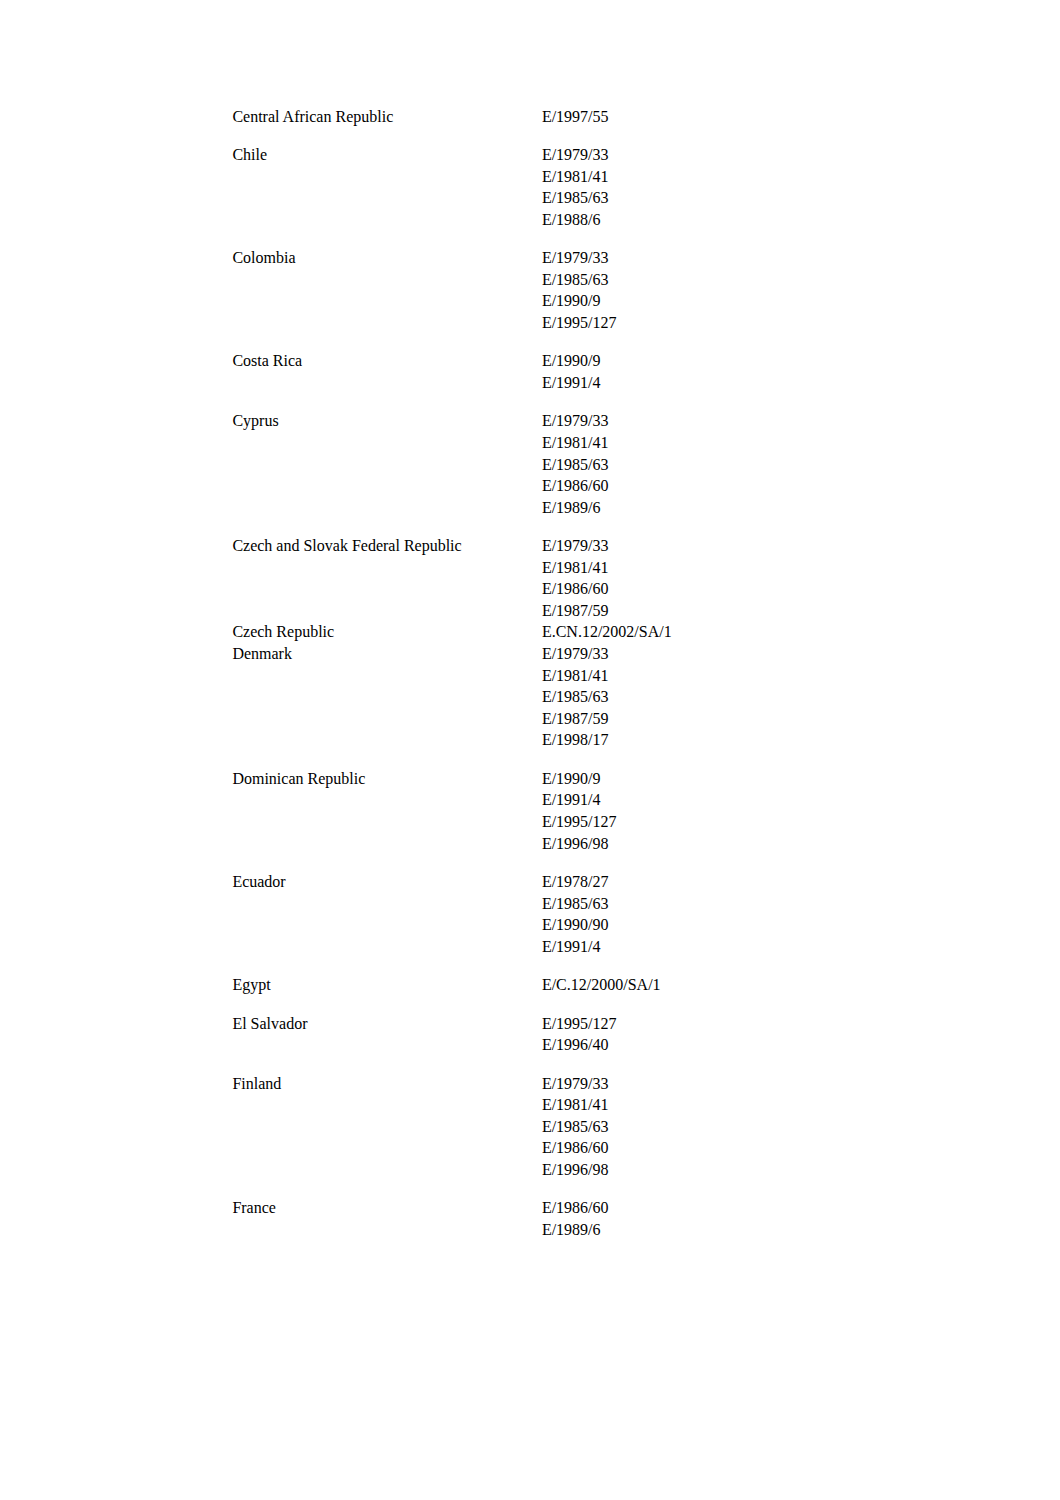| Central African Republic | E/1997/55 |
| Chile | E/1979/33 E/1981/41 E/1985/63 E/1988/6 |
| Colombia | E/1979/33 E/1985/63 E/1990/9 E/1995/127 |
| Costa Rica | E/1990/9 E/1991/4 |
| Cyprus | E/1979/33 E/1981/41 E/1985/63 E/1986/60 E/1989/6 |
| Czech and Slovak Federal Republic | E/1979/33 E/1981/41 E/1986/60 E/1987/59 |
| Czech Republic | E.CN.12/2002/SA/1 |
| Denmark | E/1979/33 E/1981/41 E/1985/63 E/1987/59 E/1998/17 |
| Dominican Republic | E/1990/9 E/1991/4 E/1995/127 E/1996/98 |
| Ecuador | E/1978/27 E/1985/63 E/1990/90 E/1991/4 |
| Egypt | E/C.12/2000/SA/1 |
| El Salvador | E/1995/127 E/1996/40 |
| Finland | E/1979/33 E/1981/41 E/1985/63 E/1986/60 E/1996/98 |
| France | E/1986/60 E/1989/6 |